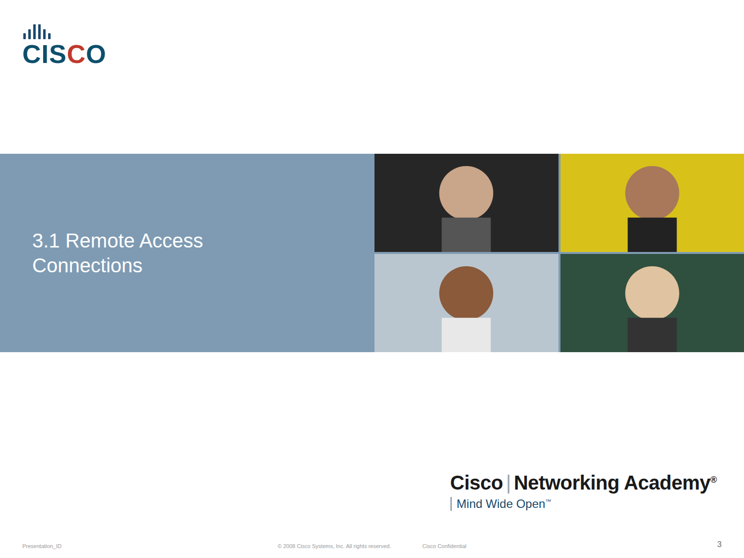CIS CO
3.1 Remote Access Connections
Cisco|Networking Academy®
Mind Wide Open™
Presentation_ID
© 2008 Cisco Systems, Inc. All rights reserved. Cisco Confidential
3